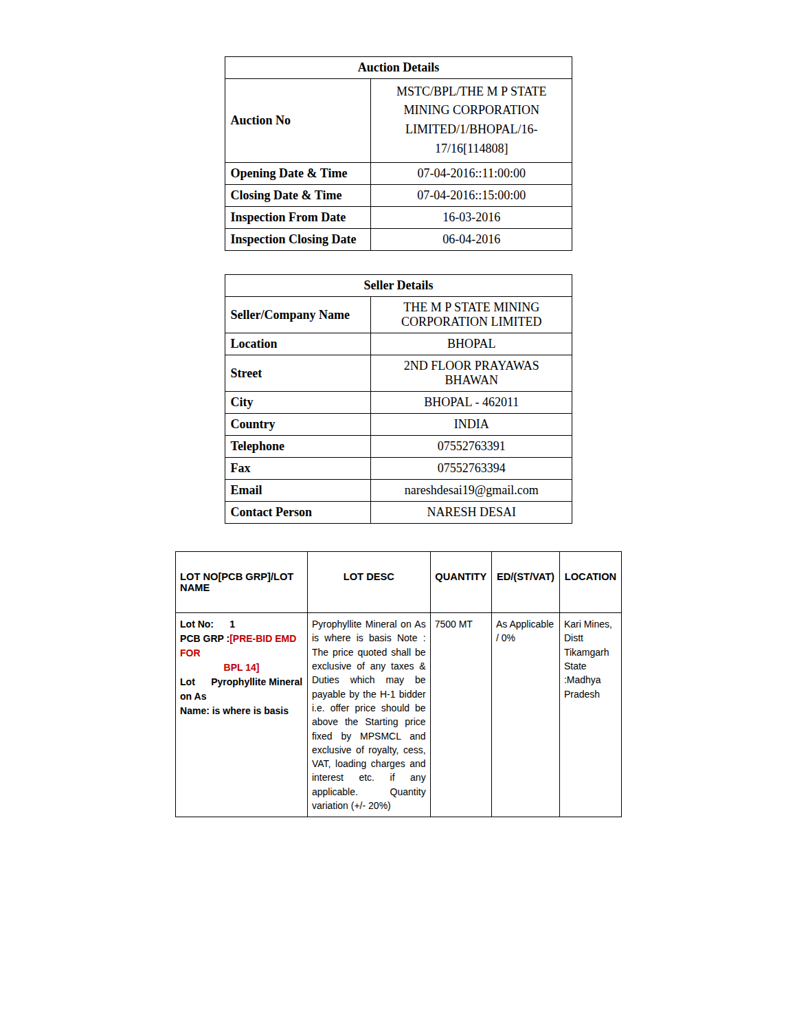| Auction Details |
| --- |
| Auction No | MSTC/BPL/THE M P STATE MINING CORPORATION LIMITED/1/BHOPAL/16-17/16[114808] |
| Opening Date & Time | 07-04-2016::11:00:00 |
| Closing Date & Time | 07-04-2016::15:00:00 |
| Inspection From Date | 16-03-2016 |
| Inspection Closing Date | 06-04-2016 |
| Seller Details |
| --- |
| Seller/Company Name | THE M P STATE MINING CORPORATION LIMITED |
| Location | BHOPAL |
| Street | 2ND FLOOR PRAYAWAS BHAWAN |
| City | BHOPAL - 462011 |
| Country | INDIA |
| Telephone | 07552763391 |
| Fax | 07552763394 |
| Email | nareshdesai19@gmail.com |
| Contact Person | NARESH DESAI |
| LOT NO[PCB GRP]/LOT NAME | LOT DESC | QUANTITY | ED/(ST/VAT) | LOCATION |
| --- | --- | --- | --- | --- |
| Lot No: 1 PCB GRP : [PRE-BID EMD FOR BPL 14] Lot Pyrophyllite Mineral on As Name: is where is basis | Pyrophyllite Mineral on As is where is basis Note : The price quoted shall be exclusive of any taxes & Duties which may be payable by the H-1 bidder i.e. offer price should be above the Starting price fixed by MPSMCL and exclusive of royalty, cess, VAT, loading charges and interest etc. if any applicable. Quantity variation (+/- 20%) | 7500 MT | As Applicable / 0% | Kari Mines, Distt Tikamgarh State :Madhya Pradesh |